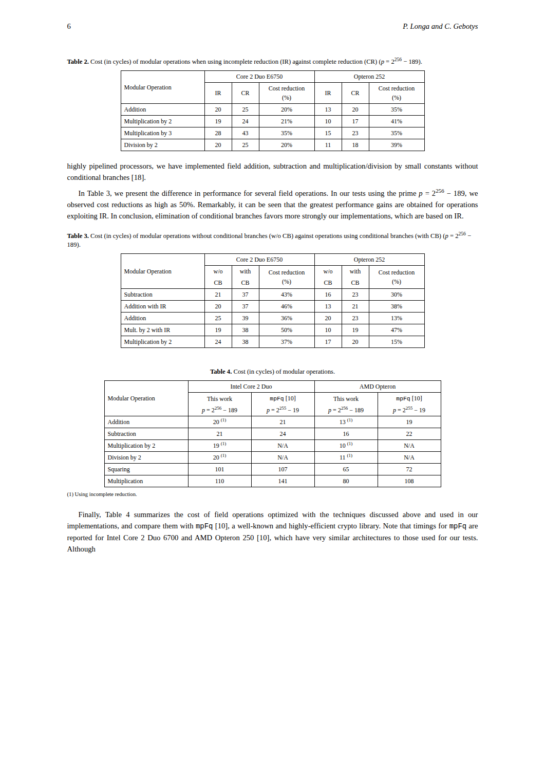6 P. Longa and C. Gebotys
Table 2. Cost (in cycles) of modular operations when using incomplete reduction (IR) against complete reduction (CR) (p = 2256 − 189).
| Modular Operation | Core 2 Duo E6750 | Opteron 252 |
| --- | --- | --- |
| IR | CR | Cost reduction (%) | IR | CR | Cost reduction (%) |
| Addition | 20 | 25 | 20% | 13 | 20 | 35% |
| Multiplication by 2 | 19 | 24 | 21% | 10 | 17 | 41% |
| Multiplication by 3 | 28 | 43 | 35% | 15 | 23 | 35% |
| Division by 2 | 20 | 25 | 20% | 11 | 18 | 39% |
highly pipelined processors, we have implemented field addition, subtraction and multiplication/division by small constants without conditional branches [18].
In Table 3, we present the difference in performance for several field operations. In our tests using the prime p = 2256 − 189, we observed cost reductions as high as 50%. Remarkably, it can be seen that the greatest performance gains are obtained for operations exploiting IR. In conclusion, elimination of conditional branches favors more strongly our implementations, which are based on IR.
Table 3. Cost (in cycles) of modular operations without conditional branches (w/o CB) against operations using conditional branches (with CB) (p = 2256 − 189).
| Modular Operation | Core 2 Duo E6750 | Opteron 252 |
| --- | --- | --- |
| w/o | with | Cost reduction (%) | w/o | with | Cost reduction (%) |
| CB | CB | CB | CB |
| Subtraction | 21 | 37 | 43% | 16 | 23 | 30% |
| Addition with IR | 20 | 37 | 46% | 13 | 21 | 38% |
| Addition | 25 | 39 | 36% | 20 | 23 | 13% |
| Mult. by 2 with IR | 19 | 38 | 50% | 10 | 19 | 47% |
| Multiplication by 2 | 24 | 38 | 37% | 17 | 20 | 15% |
Table 4. Cost (in cycles) of modular operations.
| Modular Operation | Intel Core 2 Duo | AMD Opteron |
| --- | --- | --- |
| This work | mpFq [10] | This work | mpFq [10] |
| p = 2 256 − 189 | p = 2 255 − 19 | p = 2 256 − 189 | p = 2 255 − 19 |
| Addition | 20 (1) | 21 | 13 (1) | 19 |
| Subtraction | 21 | 24 | 16 | 22 |
| Multiplication by 2 | 19 (1) | N/A | 10 (1) | N/A |
| Division by 2 | 20 (1) | N/A | 11 (1) | N/A |
| Squaring | 101 | 107 | 65 | 72 |
| Multiplication | 110 | 141 | 80 | 108 |
(1) Using incomplete reduction.
Finally, Table 4 summarizes the cost of field operations optimized with the techniques discussed above and used in our implementations, and compare them with mpFq [10], a well-known and highly-efficient crypto library. Note that timings for mpFq are reported for Intel Core 2 Duo 6700 and AMD Opteron 250 [10], which have very similar architectures to those used for our tests. Although